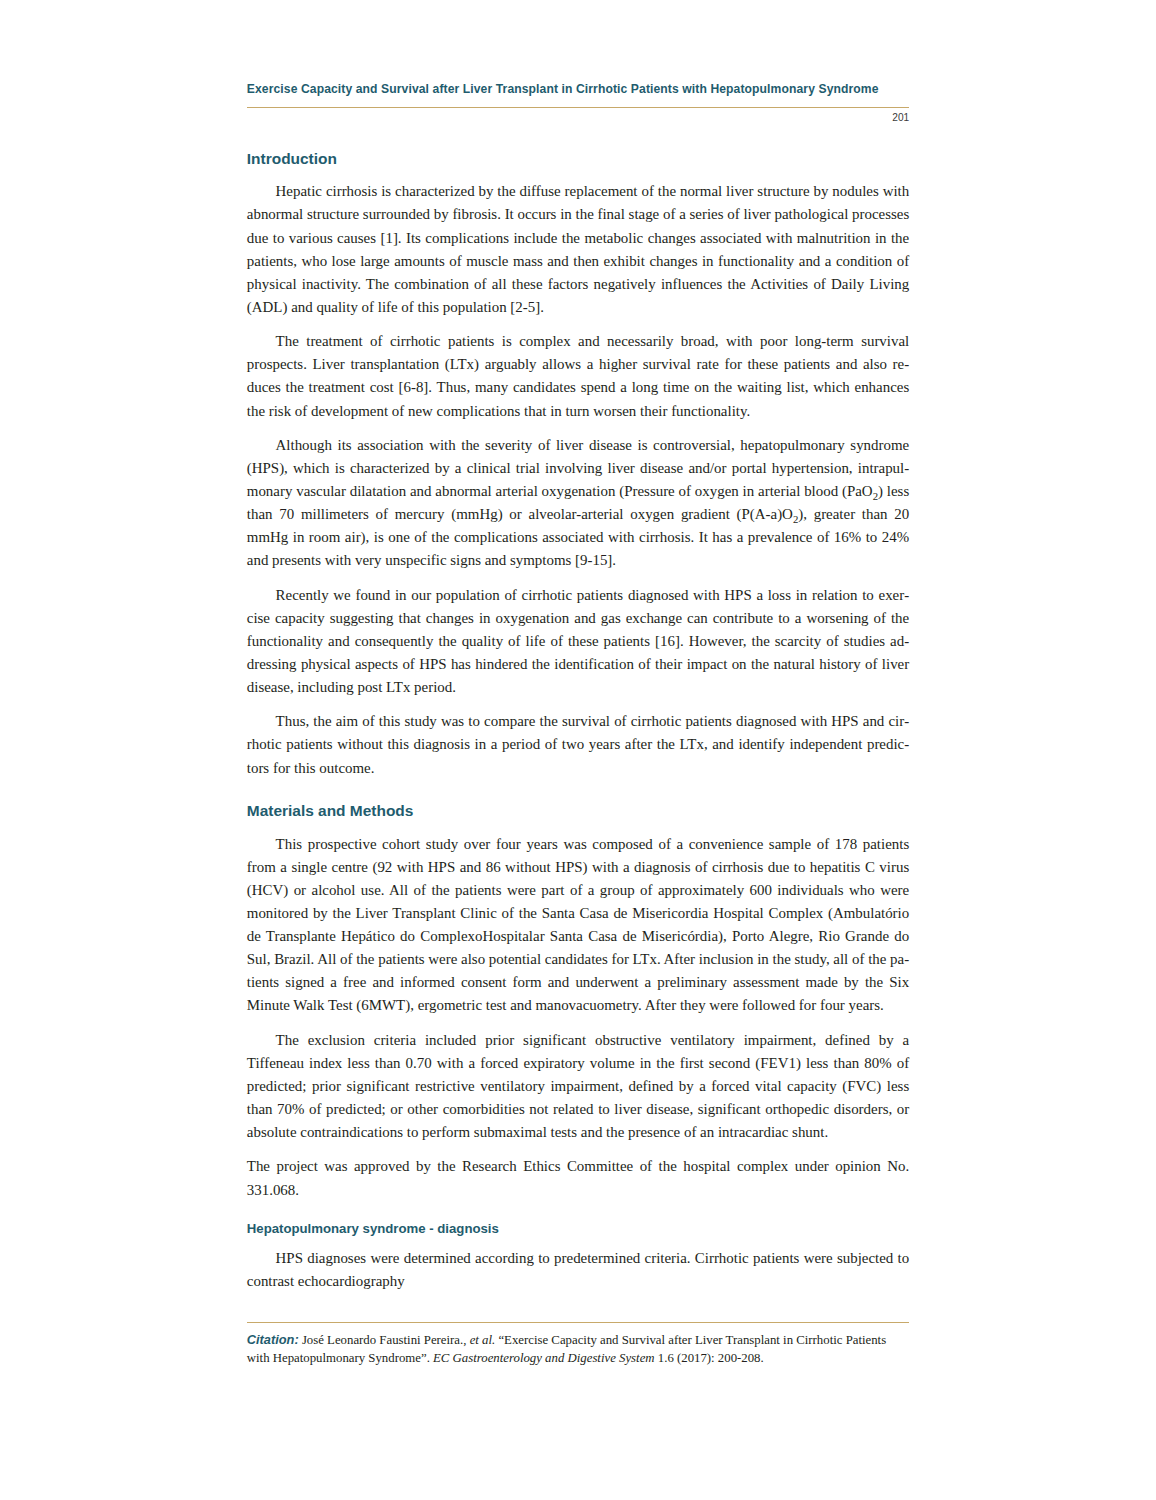Exercise Capacity and Survival after Liver Transplant in Cirrhotic Patients with Hepatopulmonary Syndrome
201
Introduction
Hepatic cirrhosis is characterized by the diffuse replacement of the normal liver structure by nodules with abnormal structure surrounded by fibrosis. It occurs in the final stage of a series of liver pathological processes due to various causes [1]. Its complications include the metabolic changes associated with malnutrition in the patients, who lose large amounts of muscle mass and then exhibit changes in functionality and a condition of physical inactivity. The combination of all these factors negatively influences the Activities of Daily Living (ADL) and quality of life of this population [2-5].
The treatment of cirrhotic patients is complex and necessarily broad, with poor long-term survival prospects. Liver transplantation (LTx) arguably allows a higher survival rate for these patients and also reduces the treatment cost [6-8]. Thus, many candidates spend a long time on the waiting list, which enhances the risk of development of new complications that in turn worsen their functionality.
Although its association with the severity of liver disease is controversial, hepatopulmonary syndrome (HPS), which is characterized by a clinical trial involving liver disease and/or portal hypertension, intrapulmonary vascular dilatation and abnormal arterial oxygenation (Pressure of oxygen in arterial blood (PaO2) less than 70 millimeters of mercury (mmHg) or alveolar-arterial oxygen gradient (P(A-a)O2), greater than 20 mmHg in room air), is one of the complications associated with cirrhosis. It has a prevalence of 16% to 24% and presents with very unspecific signs and symptoms [9-15].
Recently we found in our population of cirrhotic patients diagnosed with HPS a loss in relation to exercise capacity suggesting that changes in oxygenation and gas exchange can contribute to a worsening of the functionality and consequently the quality of life of these patients [16]. However, the scarcity of studies addressing physical aspects of HPS has hindered the identification of their impact on the natural history of liver disease, including post LTx period.
Thus, the aim of this study was to compare the survival of cirrhotic patients diagnosed with HPS and cirrhotic patients without this diagnosis in a period of two years after the LTx, and identify independent predictors for this outcome.
Materials and Methods
This prospective cohort study over four years was composed of a convenience sample of 178 patients from a single centre (92 with HPS and 86 without HPS) with a diagnosis of cirrhosis due to hepatitis C virus (HCV) or alcohol use. All of the patients were part of a group of approximately 600 individuals who were monitored by the Liver Transplant Clinic of the Santa Casa de Misericordia Hospital Complex (Ambulatório de Transplante Hepático do ComplexoHospitalar Santa Casa de Misericórdia), Porto Alegre, Rio Grande do Sul, Brazil. All of the patients were also potential candidates for LTx. After inclusion in the study, all of the patients signed a free and informed consent form and underwent a preliminary assessment made by the Six Minute Walk Test (6MWT), ergometric test and manovacuometry. After they were followed for four years.
The exclusion criteria included prior significant obstructive ventilatory impairment, defined by a Tiffeneau index less than 0.70 with a forced expiratory volume in the first second (FEV1) less than 80% of predicted; prior significant restrictive ventilatory impairment, defined by a forced vital capacity (FVC) less than 70% of predicted; or other comorbidities not related to liver disease, significant orthopedic disorders, or absolute contraindications to perform submaximal tests and the presence of an intracardiac shunt.
The project was approved by the Research Ethics Committee of the hospital complex under opinion No. 331.068.
Hepatopulmonary syndrome - diagnosis
HPS diagnoses were determined according to predetermined criteria. Cirrhotic patients were subjected to contrast echocardiography
Citation: José Leonardo Faustini Pereira., et al. “Exercise Capacity and Survival after Liver Transplant in Cirrhotic Patients with Hepatopulmonary Syndrome”. EC Gastroenterology and Digestive System 1.6 (2017): 200-208.